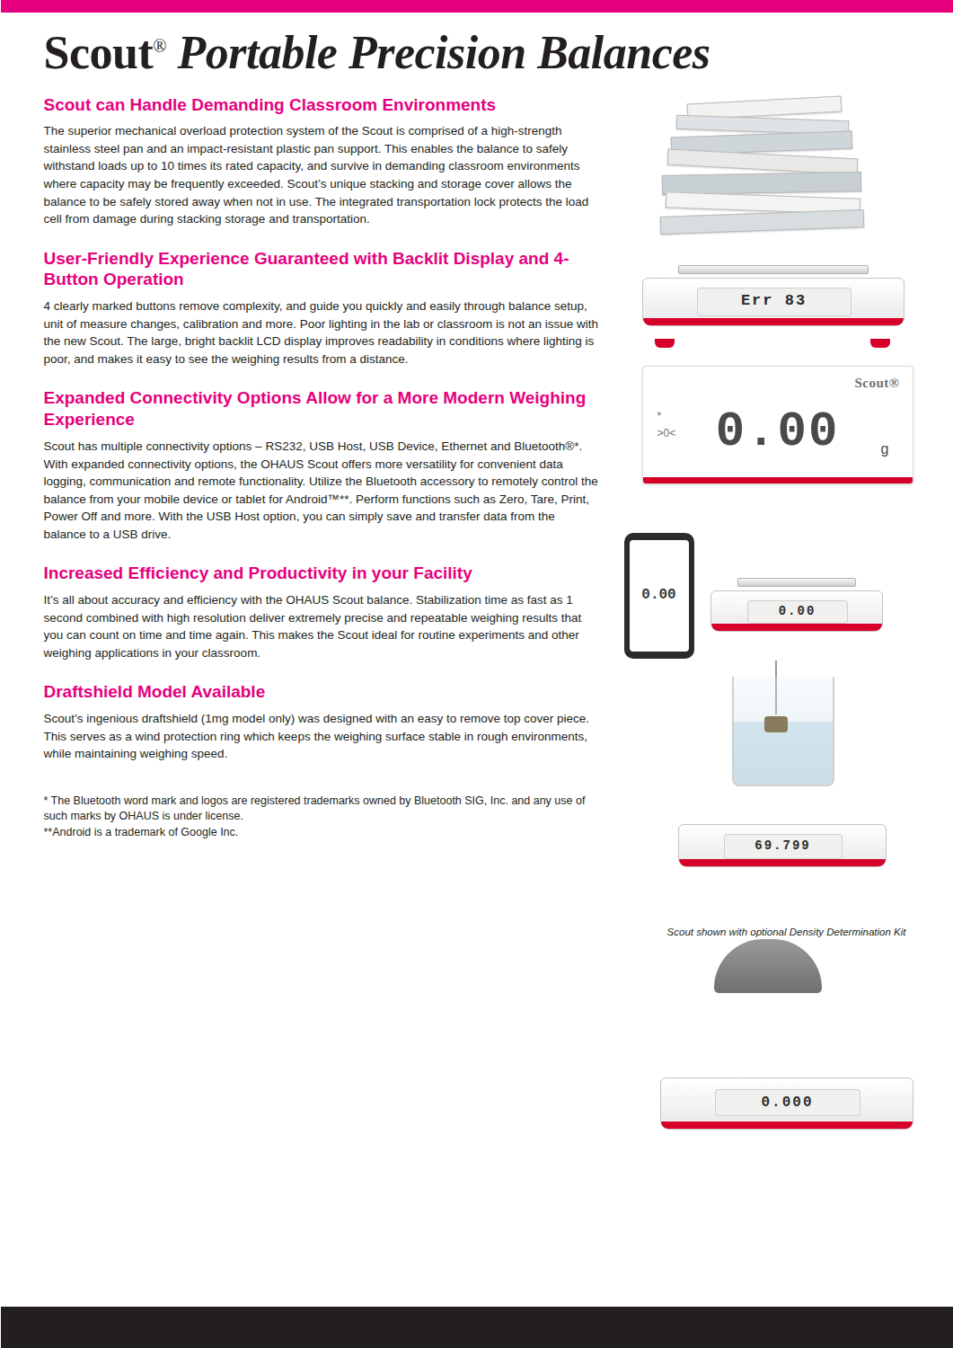Scout® Portable Precision Balances
Scout can Handle Demanding Classroom Environments
The superior mechanical overload protection system of the Scout is comprised of a high-strength stainless steel pan and an impact-resistant plastic pan support. This enables the balance to safely withstand loads up to 10 times its rated capacity, and survive in demanding classroom environments where capacity may be frequently exceeded. Scout’s unique stacking and storage cover allows the balance to be safely stored away when not in use. The integrated transportation lock protects the load cell from damage during stacking storage and transportation.
User-Friendly Experience Guaranteed with Backlit Display and 4-Button Operation
4 clearly marked buttons remove complexity, and guide you quickly and easily through balance setup, unit of measure changes, calibration and more. Poor lighting in the lab or classroom is not an issue with the new Scout. The large, bright backlit LCD display improves readability in conditions where lighting is poor, and makes it easy to see the weighing results from a distance.
Expanded Connectivity Options Allow for a More Modern Weighing Experience
Scout has multiple connectivity options – RS232, USB Host, USB Device, Ethernet and Bluetooth®*. With expanded connectivity options, the OHAUS Scout offers more versatility for convenient data logging, communication and remote functionality. Utilize the Bluetooth accessory to remotely control the balance from your mobile device or tablet for Android™**. Perform functions such as Zero, Tare, Print, Power Off and more. With the USB Host option, you can simply save and transfer data from the balance to a USB drive.
Increased Efficiency and Productivity in your Facility
It’s all about accuracy and efficiency with the OHAUS Scout balance. Stabilization time as fast as 1 second combined with high resolution deliver extremely precise and repeatable weighing results that you can count on time and time again. This makes the Scout ideal for routine experiments and other weighing applications in your classroom.
Draftshield Model Available
Scout’s ingenious draftshield (1mg model only) was designed with an easy to remove top cover piece. This serves as a wind protection ring which keeps the weighing surface stable in rough environments, while maintaining weighing speed.
* The Bluetooth word mark and logos are registered trademarks owned by Bluetooth SIG, Inc. and any use of such marks by OHAUS is under license.
**Android is a trademark of Google Inc.
Err 83
Scout®
*
>0<
0.00
g
0.00
0.00
69.799
Scout shown with optional Density Determination Kit
0.000